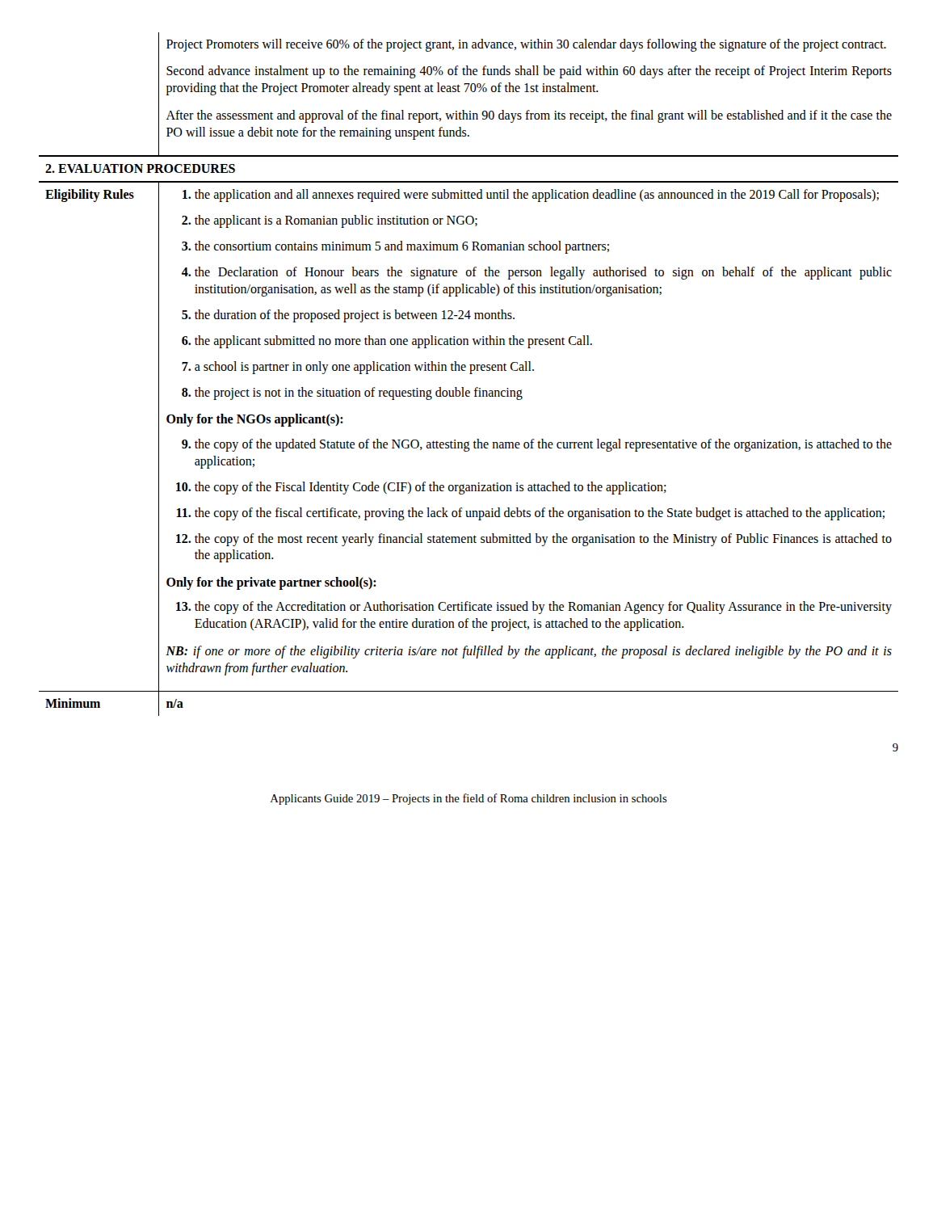| | Project Promoters will receive 60% of the project grant, in advance, within 30 calendar days following the signature of the project contract. Second advance instalment up to the remaining 40% of the funds shall be paid within 60 days after the receipt of Project Interim Reports providing that the Project Promoter already spent at least 70% of the 1st instalment. After the assessment and approval of the final report, within 90 days from its receipt, the final grant will be established and if it the case the PO will issue a debit note for the remaining unspent funds. |
| 2. EVALUATION PROCEDURES |
| Eligibility Rules | the application and all annexes required were submitted until the application deadline (as announced in the 2019 Call for Proposals); the applicant is a Romanian public institution or NGO; the consortium contains minimum 5 and maximum 6 Romanian school partners; the Declaration of Honour bears the signature of the person legally authorised to sign on behalf of the applicant public institution/organisation, as well as the stamp (if applicable) of this institution/organisation; the duration of the proposed project is between 12-24 months. the applicant submitted no more than one application within the present Call. a school is partner in only one application within the present Call. the project is not in the situation of requesting double financing Only for the NGOs applicant(s): the copy of the updated Statute of the NGO, attesting the name of the current legal representative of the organization, is attached to the application; the copy of the Fiscal Identity Code (CIF) of the organization is attached to the application; the copy of the fiscal certificate, proving the lack of unpaid debts of the organisation to the State budget is attached to the application; the copy of the most recent yearly financial statement submitted by the organisation to the Ministry of Public Finances is attached to the application. Only for the private partner school(s): the copy of the Accreditation or Authorisation Certificate issued by the Romanian Agency for Quality Assurance in the Pre-university Education (ARACIP), valid for the entire duration of the project, is attached to the application. NB: if one or more of the eligibility criteria is/are not fulfilled by the applicant, the proposal is declared ineligible by the PO and it is withdrawn from further evaluation. |
| Minimum | n/a |
9
Applicants Guide 2019 – Projects in the field of Roma children inclusion in schools